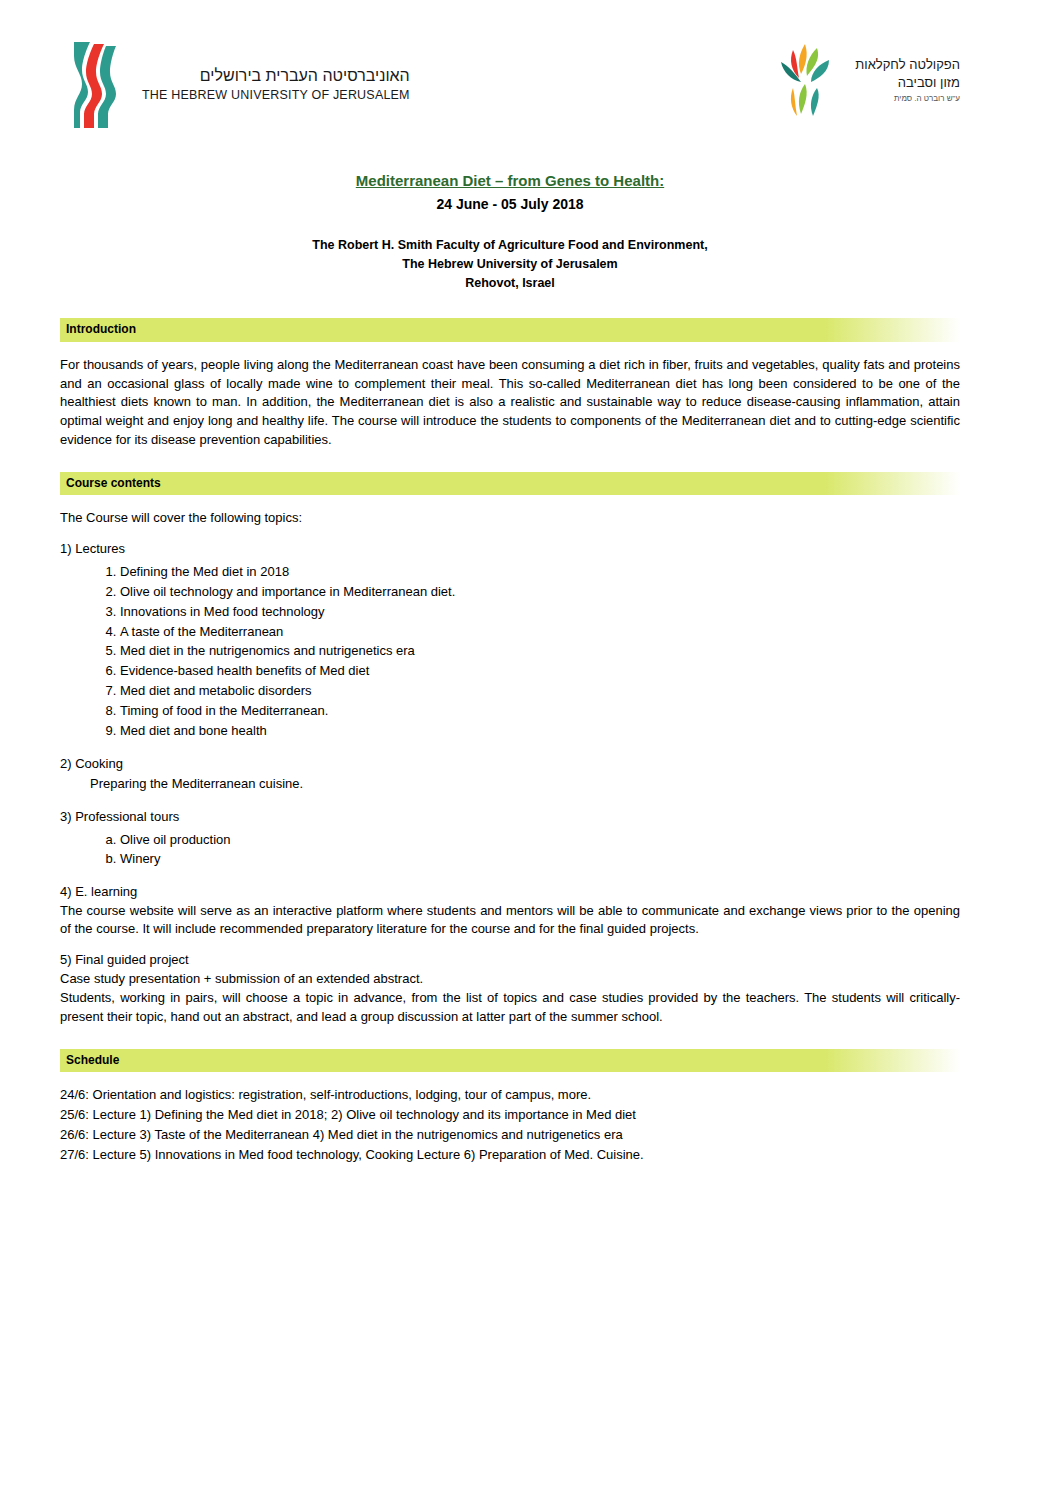האוניברסיטה העברית בירושלים
THE HEBREW UNIVERSITY OF JERUSALEM
הפקולטה לחקלאות
מזון וסביבה
ע"ש רוברט ה. סמית
Mediterranean Diet – from Genes to Health:
24 June - 05 July 2018
The Robert H. Smith Faculty of Agriculture Food and Environment,
The Hebrew University of Jerusalem
Rehovot, Israel
Introduction
For thousands of years, people living along the Mediterranean coast have been consuming a diet rich in fiber, fruits and vegetables, quality fats and proteins and an occasional glass of locally made wine to complement their meal. This so-called Mediterranean diet has long been considered to be one of the healthiest diets known to man. In addition, the Mediterranean diet is also a realistic and sustainable way to reduce disease-causing inflammation, attain optimal weight and enjoy long and healthy life. The course will introduce the students to components of the Mediterranean diet and to cutting-edge scientific evidence for its disease prevention capabilities.
Course contents
The Course will cover the following topics:
1) Lectures
Defining the Med diet in 2018
Olive oil technology and importance in Mediterranean diet.
Innovations in Med food technology
A taste of the Mediterranean
Med diet in the nutrigenomics and nutrigenetics era
Evidence-based health benefits of Med diet
Med diet and metabolic disorders
Timing of food in the Mediterranean.
Med diet and bone health
2) Cooking
Preparing the Mediterranean cuisine.
3) Professional tours
Olive oil production
Winery
4) E. learning
The course website will serve as an interactive platform where students and mentors will be able to communicate and exchange views prior to the opening of the course. It will include recommended preparatory literature for the course and for the final guided projects.
5) Final guided project
Case study presentation + submission of an extended abstract.
Students, working in pairs, will choose a topic in advance, from the list of topics and case studies provided by the teachers. The students will critically-present their topic, hand out an abstract, and lead a group discussion at latter part of the summer school.
Schedule
24/6: Orientation and logistics: registration, self-introductions, lodging, tour of campus, more.
25/6: Lecture 1) Defining the Med diet in 2018; 2) Olive oil technology and its importance in Med diet
26/6: Lecture 3) Taste of the Mediterranean 4) Med diet in the nutrigenomics and nutrigenetics era
27/6: Lecture 5) Innovations in Med food technology, Cooking Lecture 6) Preparation of Med. Cuisine.